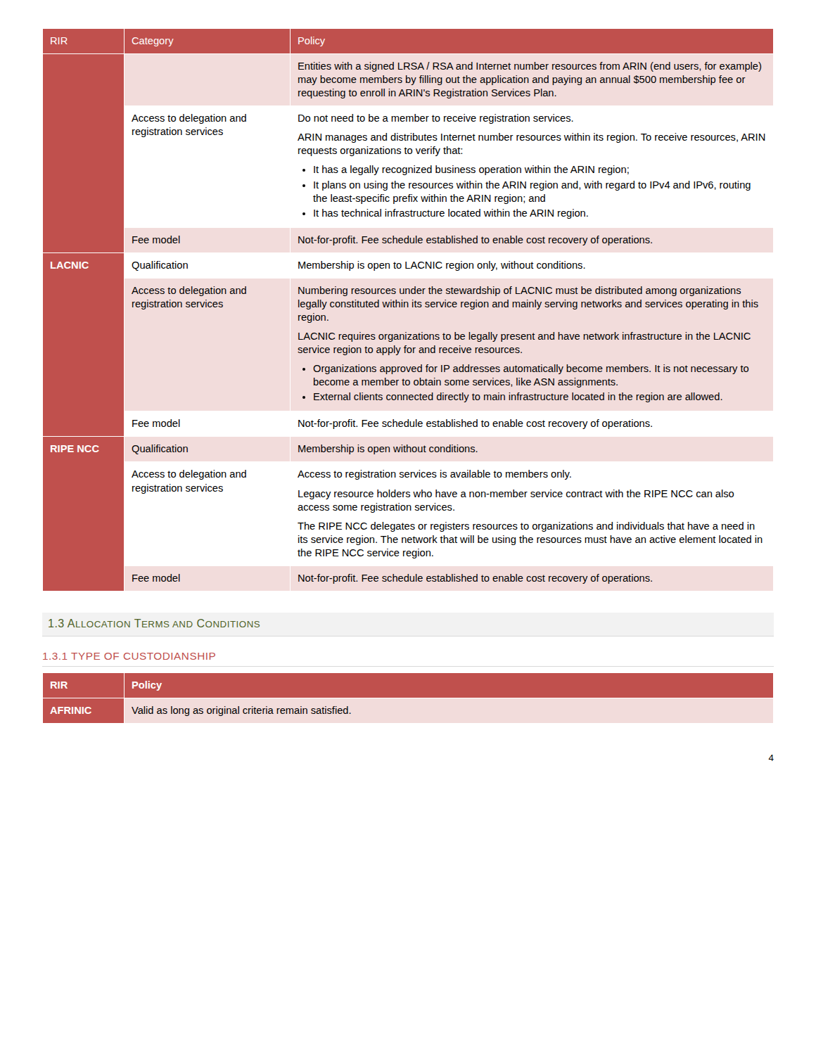| RIR | Category | Policy |
| --- | --- | --- |
| | | Entities with a signed LRSA / RSA and Internet number resources from ARIN (end users, for example) may become members by filling out the application and paying an annual $500 membership fee or requesting to enroll in ARIN's Registration Services Plan. |
| Access to delegation and registration services | Do not need to be a member to receive registration services. ARIN manages and distributes Internet number resources within its region. To receive resources, ARIN requests organizations to verify that: It has a legally recognized business operation within the ARIN region; It plans on using the resources within the ARIN region and, with regard to IPv4 and IPv6, routing the least-specific prefix within the ARIN region; and It has technical infrastructure located within the ARIN region. |
| Fee model | Not-for-profit. Fee schedule established to enable cost recovery of operations. |
| LACNIC | Qualification | Membership is open to LACNIC region only, without conditions. |
| Access to delegation and registration services | Numbering resources under the stewardship of LACNIC must be distributed among organizations legally constituted within its service region and mainly serving networks and services operating in this region. LACNIC requires organizations to be legally present and have network infrastructure in the LACNIC service region to apply for and receive resources. Organizations approved for IP addresses automatically become members. It is not necessary to become a member to obtain some services, like ASN assignments. External clients connected directly to main infrastructure located in the region are allowed. |
| Fee model | Not-for-profit. Fee schedule established to enable cost recovery of operations. |
| RIPE NCC | Qualification | Membership is open without conditions. |
| Access to delegation and registration services | Access to registration services is available to members only. Legacy resource holders who have a non-member service contract with the RIPE NCC can also access some registration services. The RIPE NCC delegates or registers resources to organizations and individuals that have a need in its service region. The network that will be using the resources must have an active element located in the RIPE NCC service region. |
| Fee model | Not-for-profit. Fee schedule established to enable cost recovery of operations. |
1.3 ALLOCATION TERMS AND CONDITIONS
1.3.1 TYPE OF CUSTODIANSHIP
| RIR | Policy |
| --- | --- |
| AFRINIC | Valid as long as original criteria remain satisfied. |
4